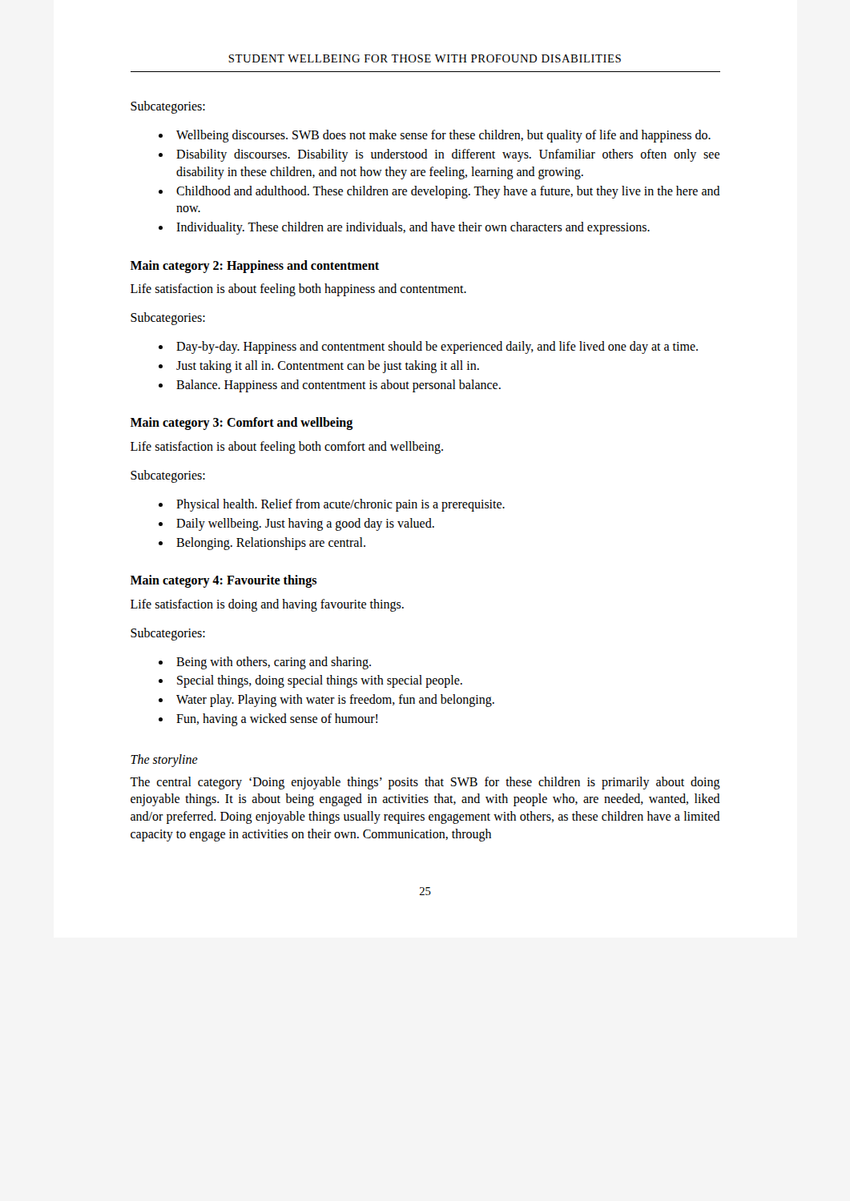STUDENT WELLBEING FOR THOSE WITH PROFOUND DISABILITIES
Subcategories:
Wellbeing discourses. SWB does not make sense for these children, but quality of life and happiness do.
Disability discourses. Disability is understood in different ways. Unfamiliar others often only see disability in these children, and not how they are feeling, learning and growing.
Childhood and adulthood. These children are developing. They have a future, but they live in the here and now.
Individuality. These children are individuals, and have their own characters and expressions.
Main category 2: Happiness and contentment
Life satisfaction is about feeling both happiness and contentment.
Subcategories:
Day-by-day. Happiness and contentment should be experienced daily, and life lived one day at a time.
Just taking it all in. Contentment can be just taking it all in.
Balance. Happiness and contentment is about personal balance.
Main category 3: Comfort and wellbeing
Life satisfaction is about feeling both comfort and wellbeing.
Subcategories:
Physical health. Relief from acute/chronic pain is a prerequisite.
Daily wellbeing. Just having a good day is valued.
Belonging. Relationships are central.
Main category 4: Favourite things
Life satisfaction is doing and having favourite things.
Subcategories:
Being with others, caring and sharing.
Special things, doing special things with special people.
Water play. Playing with water is freedom, fun and belonging.
Fun, having a wicked sense of humour!
The storyline
The central category ‘Doing enjoyable things’ posits that SWB for these children is primarily about doing enjoyable things. It is about being engaged in activities that, and with people who, are needed, wanted, liked and/or preferred. Doing enjoyable things usually requires engagement with others, as these children have a limited capacity to engage in activities on their own. Communication, through
25